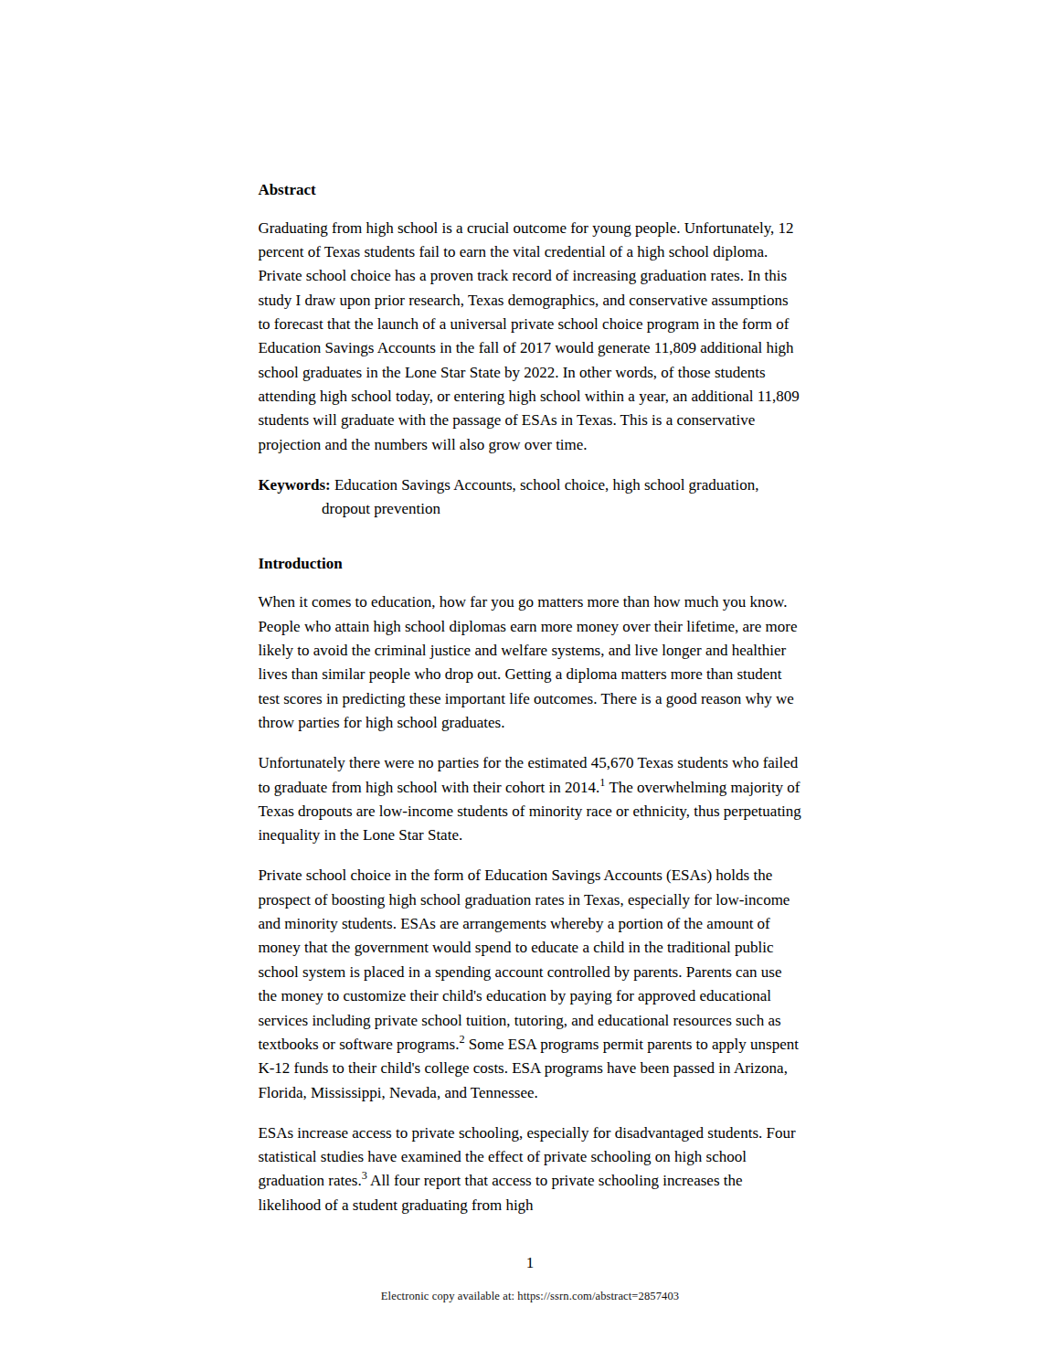Abstract
Graduating from high school is a crucial outcome for young people. Unfortunately, 12 percent of Texas students fail to earn the vital credential of a high school diploma. Private school choice has a proven track record of increasing graduation rates. In this study I draw upon prior research, Texas demographics, and conservative assumptions to forecast that the launch of a universal private school choice program in the form of Education Savings Accounts in the fall of 2017 would generate 11,809 additional high school graduates in the Lone Star State by 2022. In other words, of those students attending high school today, or entering high school within a year, an additional 11,809 students will graduate with the passage of ESAs in Texas. This is a conservative projection and the numbers will also grow over time.
Keywords: Education Savings Accounts, school choice, high school graduation, dropout prevention
Introduction
When it comes to education, how far you go matters more than how much you know. People who attain high school diplomas earn more money over their lifetime, are more likely to avoid the criminal justice and welfare systems, and live longer and healthier lives than similar people who drop out. Getting a diploma matters more than student test scores in predicting these important life outcomes. There is a good reason why we throw parties for high school graduates.
Unfortunately there were no parties for the estimated 45,670 Texas students who failed to graduate from high school with their cohort in 2014.1 The overwhelming majority of Texas dropouts are low-income students of minority race or ethnicity, thus perpetuating inequality in the Lone Star State.
Private school choice in the form of Education Savings Accounts (ESAs) holds the prospect of boosting high school graduation rates in Texas, especially for low-income and minority students. ESAs are arrangements whereby a portion of the amount of money that the government would spend to educate a child in the traditional public school system is placed in a spending account controlled by parents. Parents can use the money to customize their child's education by paying for approved educational services including private school tuition, tutoring, and educational resources such as textbooks or software programs.2 Some ESA programs permit parents to apply unspent K-12 funds to their child's college costs. ESA programs have been passed in Arizona, Florida, Mississippi, Nevada, and Tennessee.
ESAs increase access to private schooling, especially for disadvantaged students. Four statistical studies have examined the effect of private schooling on high school graduation rates.3 All four report that access to private schooling increases the likelihood of a student graduating from high
1
Electronic copy available at: https://ssrn.com/abstract=2857403